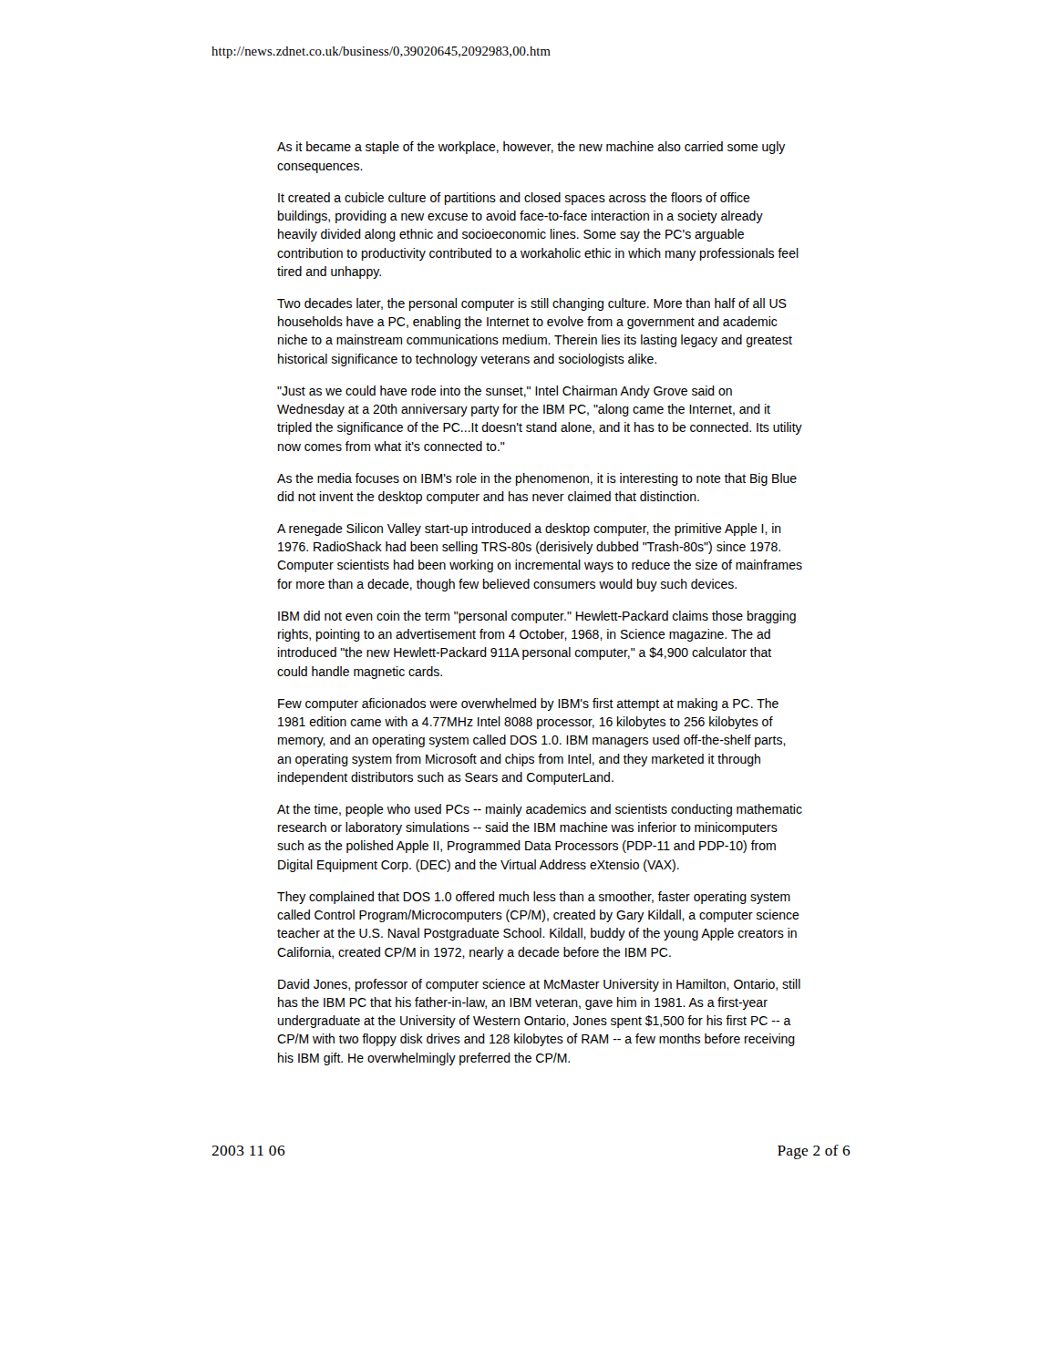http://news.zdnet.co.uk/business/0,39020645,2092983,00.htm
As it became a staple of the workplace, however, the new machine also carried some ugly consequences.
It created a cubicle culture of partitions and closed spaces across the floors of office buildings, providing a new excuse to avoid face-to-face interaction in a society already heavily divided along ethnic and socioeconomic lines. Some say the PC's arguable contribution to productivity contributed to a workaholic ethic in which many professionals feel tired and unhappy.
Two decades later, the personal computer is still changing culture. More than half of all US households have a PC, enabling the Internet to evolve from a government and academic niche to a mainstream communications medium. Therein lies its lasting legacy and greatest historical significance to technology veterans and sociologists alike.
"Just as we could have rode into the sunset," Intel Chairman Andy Grove said on Wednesday at a 20th anniversary party for the IBM PC, "along came the Internet, and it tripled the significance of the PC...It doesn't stand alone, and it has to be connected. Its utility now comes from what it's connected to."
As the media focuses on IBM's role in the phenomenon, it is interesting to note that Big Blue did not invent the desktop computer and has never claimed that distinction.
A renegade Silicon Valley start-up introduced a desktop computer, the primitive Apple I, in 1976. RadioShack had been selling TRS-80s (derisively dubbed "Trash-80s") since 1978. Computer scientists had been working on incremental ways to reduce the size of mainframes for more than a decade, though few believed consumers would buy such devices.
IBM did not even coin the term "personal computer." Hewlett-Packard claims those bragging rights, pointing to an advertisement from 4 October, 1968, in Science magazine. The ad introduced "the new Hewlett-Packard 911A personal computer," a $4,900 calculator that could handle magnetic cards.
Few computer aficionados were overwhelmed by IBM's first attempt at making a PC. The 1981 edition came with a 4.77MHz Intel 8088 processor, 16 kilobytes to 256 kilobytes of memory, and an operating system called DOS 1.0. IBM managers used off-the-shelf parts, an operating system from Microsoft and chips from Intel, and they marketed it through independent distributors such as Sears and ComputerLand.
At the time, people who used PCs -- mainly academics and scientists conducting mathematic research or laboratory simulations -- said the IBM machine was inferior to minicomputers such as the polished Apple II, Programmed Data Processors (PDP-11 and PDP-10) from Digital Equipment Corp. (DEC) and the Virtual Address eXtensio (VAX).
They complained that DOS 1.0 offered much less than a smoother, faster operating system called Control Program/Microcomputers (CP/M), created by Gary Kildall, a computer science teacher at the U.S. Naval Postgraduate School. Kildall, buddy of the young Apple creators in California, created CP/M in 1972, nearly a decade before the IBM PC.
David Jones, professor of computer science at McMaster University in Hamilton, Ontario, still has the IBM PC that his father-in-law, an IBM veteran, gave him in 1981. As a first-year undergraduate at the University of Western Ontario, Jones spent $1,500 for his first PC -- a CP/M with two floppy disk drives and 128 kilobytes of RAM -- a few months before receiving his IBM gift. He overwhelmingly preferred the CP/M.
2003 11 06 Page 2 of 6